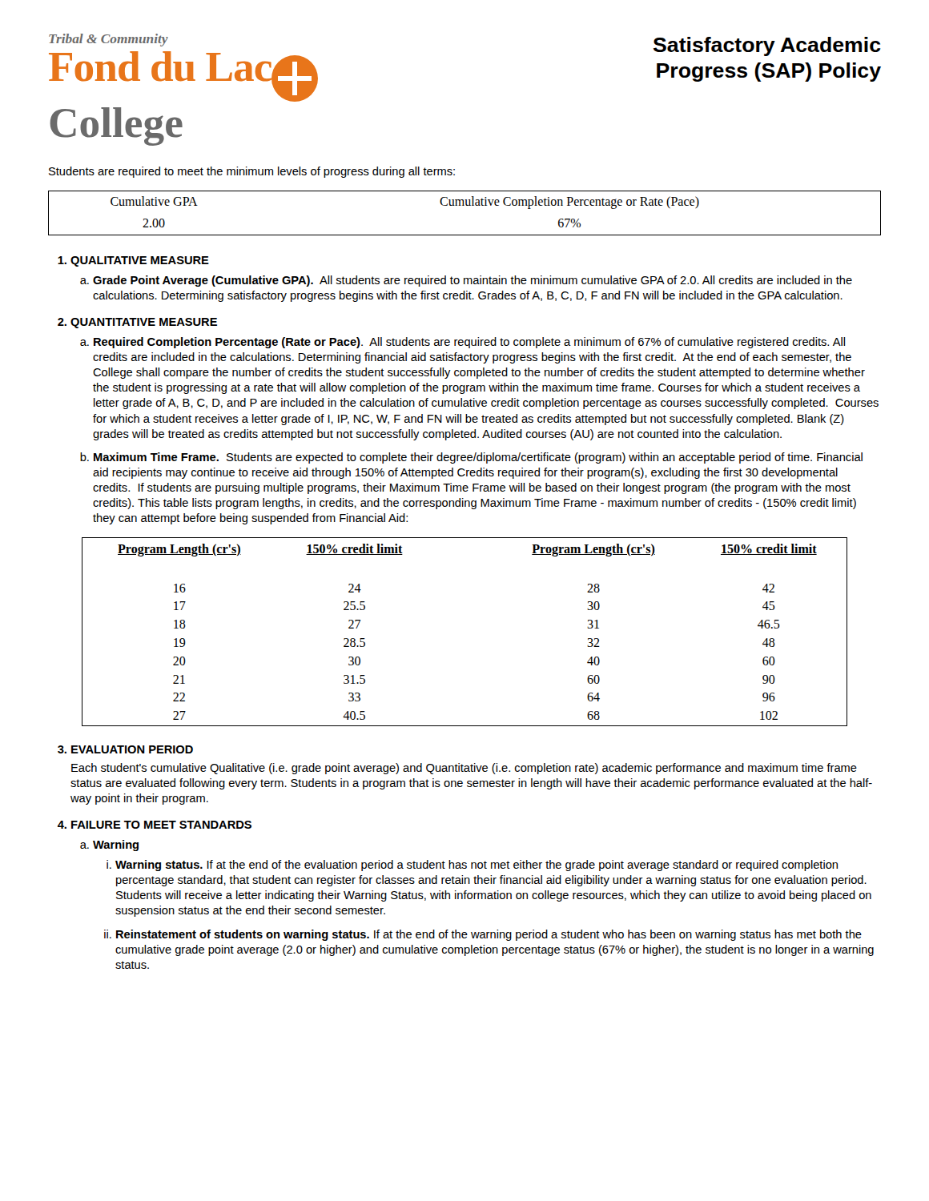Tribal & Community
Fond du Lac College
Satisfactory Academic
Progress (SAP) Policy
Students are required to meet the minimum levels of progress during all terms:
| Cumulative GPA | Cumulative Completion Percentage or Rate (Pace) |
| 2.00 | 67% |
QUALITATIVE MEASURE
Grade Point Average (Cumulative GPA). All students are required to maintain the minimum cumulative GPA of 2.0. All credits are included in the calculations. Determining satisfactory progress begins with the first credit. Grades of A, B, C, D, F and FN will be included in the GPA calculation.
QUANTITATIVE MEASURE
Required Completion Percentage (Rate or Pace). All students are required to complete a minimum of 67% of cumulative registered credits. All credits are included in the calculations. Determining financial aid satisfactory progress begins with the first credit. At the end of each semester, the College shall compare the number of credits the student successfully completed to the number of credits the student attempted to determine whether the student is progressing at a rate that will allow completion of the program within the maximum time frame. Courses for which a student receives a letter grade of A, B, C, D, and P are included in the calculation of cumulative credit completion percentage as courses successfully completed. Courses for which a student receives a letter grade of I, IP, NC, W, F and FN will be treated as credits attempted but not successfully completed. Blank (Z) grades will be treated as credits attempted but not successfully completed. Audited courses (AU) are not counted into the calculation.
Maximum Time Frame. Students are expected to complete their degree/diploma/certificate (program) within an acceptable period of time. Financial aid recipients may continue to receive aid through 150% of Attempted Credits required for their program(s), excluding the first 30 developmental credits. If students are pursuing multiple programs, their Maximum Time Frame will be based on their longest program (the program with the most credits). This table lists program lengths, in credits, and the corresponding Maximum Time Frame - maximum number of credits - (150% credit limit) they can attempt before being suspended from Financial Aid:
| Program Length (cr's) | 150% credit limit | | Program Length (cr's) | 150% credit limit |
| --- | --- | --- | --- | --- |
| 16 | 24 | | 28 | 42 |
| 17 | 25.5 | | 30 | 45 |
| 18 | 27 | | 31 | 46.5 |
| 19 | 28.5 | | 32 | 48 |
| 20 | 30 | | 40 | 60 |
| 21 | 31.5 | | 60 | 90 |
| 22 | 33 | | 64 | 96 |
| 27 | 40.5 | | 68 | 102 |
EVALUATION PERIOD
Each student's cumulative Qualitative (i.e. grade point average) and Quantitative (i.e. completion rate) academic performance and maximum time frame status are evaluated following every term. Students in a program that is one semester in length will have their academic performance evaluated at the half-way point in their program.
FAILURE TO MEET STANDARDS
Warning
Warning status. If at the end of the evaluation period a student has not met either the grade point average standard or required completion percentage standard, that student can register for classes and retain their financial aid eligibility under a warning status for one evaluation period. Students will receive a letter indicating their Warning Status, with information on college resources, which they can utilize to avoid being placed on suspension status at the end their second semester.
Reinstatement of students on warning status. If at the end of the warning period a student who has been on warning status has met both the cumulative grade point average (2.0 or higher) and cumulative completion percentage status (67% or higher), the student is no longer in a warning status.